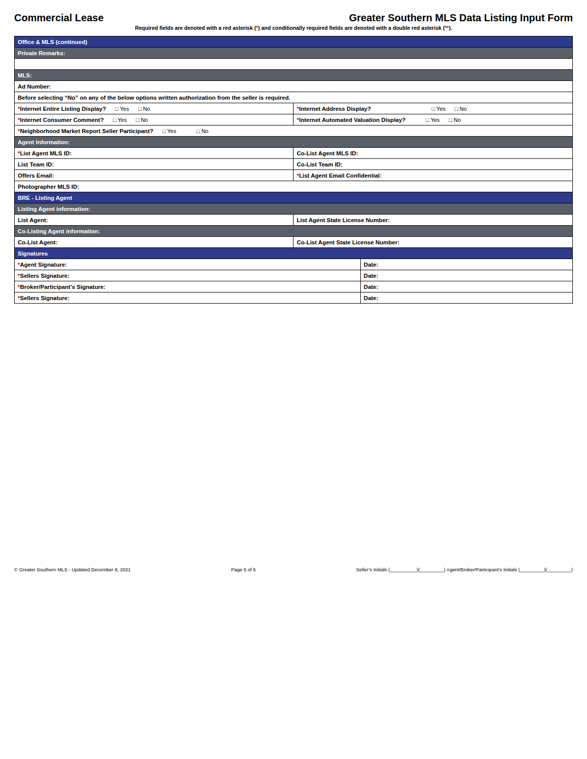Commercial Lease
Greater Southern MLS Data Listing Input Form
Required fields are denoted with a red asterisk (*) and conditionally required fields are denoted with a double red asterisk (**).
| Office & MLS (continued) |
| Private Remarks: |
| MLS: |
| Ad Number: |
| Before selecting “No” on any of the below options written authorization from the seller is required. |
| * Internet Entire Listing Display? □ Yes □ No | * Internet Address Display? □ Yes □ No |
| * Internet Consumer Comment? □ Yes □ No | * Internet Automated Valuation Display? □ Yes □ No |
| * Neighborhood Market Report Seller Participant? □ Yes □ No |
| Agent Information: |
| * List Agent MLS ID: | Co-List Agent MLS ID: |
| List Team ID: | Co-List Team ID: |
| Offers Email: | * List Agent Email Confidential: |
| Photographer MLS ID: |
| BRE - Listing Agent |
| Listing Agent information: |
| List Agent: | List Agent State License Number: |
| Co-Listing Agent information: |
| Co-List Agent: | Co-List Agent State License Number: |
| Signatures |
| * Agent Signature: | Date: |
| * Sellers Signature: | Date: |
| * Broker/Participant’s Signature: | Date: |
| * Sellers Signature: | Date: |
© Greater Southern MLS - Updated December 8, 2021
Page 5 of 5
Seller’s Initials (__________)(_________) Agent/Broker/Participant’s Initials (_________)(_________)